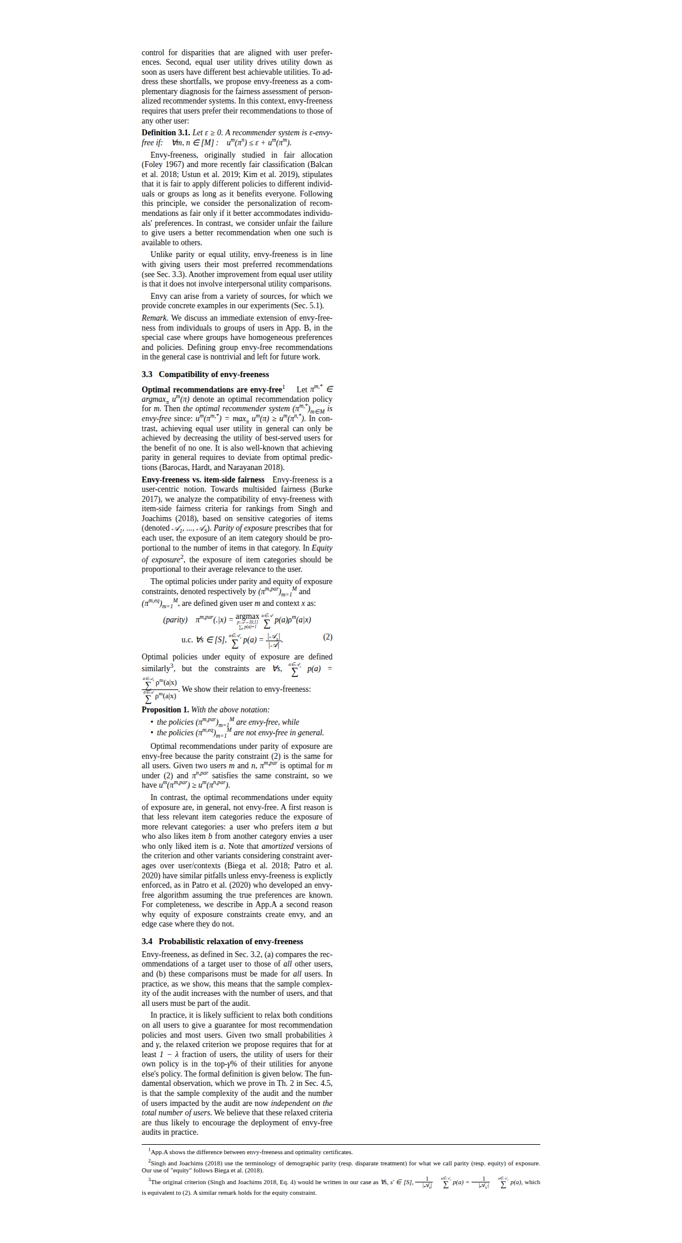control for disparities that are aligned with user preferences. Second, equal user utility drives utility down as soon as users have different best achievable utilities. To address these shortfalls, we propose envy-freeness as a complementary diagnosis for the fairness assessment of personalized recommender systems. In this context, envy-freeness requires that users prefer their recommendations to those of any other user:
Definition 3.1. Let ε ≥ 0. A recommender system is ε-envy-free if: ∀m, n ∈ [M] : um(πn) ≤ ε + um(πm).
Envy-freeness, originally studied in fair allocation (Foley 1967) and more recently fair classification (Balcan et al. 2018; Ustun et al. 2019; Kim et al. 2019), stipulates that it is fair to apply different policies to different individuals or groups as long as it benefits everyone. Following this principle, we consider the personalization of recommendations as fair only if it better accommodates individuals' preferences. In contrast, we consider unfair the failure to give users a better recommendation when one such is available to others.
Unlike parity or equal utility, envy-freeness is in line with giving users their most preferred recommendations (see Sec. 3.3). Another improvement from equal user utility is that it does not involve interpersonal utility comparisons.
Envy can arise from a variety of sources, for which we provide concrete examples in our experiments (Sec. 5.1).
Remark. We discuss an immediate extension of envy-freeness from individuals to groups of users in App. B, in the special case where groups have homogeneous preferences and policies. Defining group envy-free recommendations in the general case is nontrivial and left for future work.
3.3 Compatibility of envy-freeness
Optimal recommendations are envy-free 1 Let πm,* ∈ argmaxπ um(π) denote an optimal recommendation policy for m. Then the optimal recommender system (πm,*)m∈M is envy-free since: um(πm,*) = maxπ um(π) ≥ um(πn,*). In contrast, achieving equal user utility in general can only be achieved by decreasing the utility of best-served users for the benefit of no one. It is also well-known that achieving parity in general requires to deviate from optimal predictions (Barocas, Hardt, and Narayanan 2018).
Envy-freeness vs. item-side fairness Envy-freeness is a user-centric notion. Towards multisided fairness (Burke 2017), we analyze the compatibility of envy-freeness with item-side fairness criteria for rankings from Singh and Joachims (2018), based on sensitive categories of items (denoted 𝒜1, ..., 𝒜S). Parity of exposure prescribes that for each user, the exposure of an item category should be proportional to the number of items in that category. In Equity of exposure 2, the exposure of item categories should be proportional to their average relevance to the user.
The optimal policies under parity and equity of exposure constraints, denoted respectively by (πm,par)m=1M and
(πm,eq)m=1M, are defined given user m and context x as:
(parity) πm,par(.|x) = argmax p:𝒜→[0,1]∑a p(a)=1 a∈𝒜∑ p(a)ρm(a|x)
u.c. ∀s ∈ [S], a∈𝒜s∑ p(a) = |𝒜s||𝒜|. (2)
Optimal policies under equity of exposure are defined similarly3, but the constraints are ∀s, a∈𝒜s∑ p(a) = a∈𝒜s∑ ρm(a|x) a∈𝒜∑ ρm(a|x). We show their relation to envy-freeness:
Proposition 1. With the above notation:
the policies (πm,par)m=1M are envy-free, while
the policies (πm,eq)m=1M are not envy-free in general.
Optimal recommendations under parity of exposure are envy-free because the parity constraint (2) is the same for all users. Given two users m and n, πm,par is optimal for m under (2) and πn,par satisfies the same constraint, so we have um(πm,par) ≥ um(πn,par).
In contrast, the optimal recommendations under equity of exposure are, in general, not envy-free. A first reason is that less relevant item categories reduce the exposure of more relevant categories: a user who prefers item a but who also likes item b from another category envies a user who only liked item is a. Note that amortized versions of the criterion and other variants considering constraint averages over user/contexts (Biega et al. 2018; Patro et al. 2020) have similar pitfalls unless envy-freeness is explictly enforced, as in Patro et al. (2020) who developed an envy-free algorithm assuming the true preferences are known. For completeness, we describe in App.A a second reason why equity of exposure constraints create envy, and an edge case where they do not.
3.4 Probabilistic relaxation of envy-freeness
Envy-freeness, as defined in Sec. 3.2, (a) compares the recommendations of a target user to those of all other users, and (b) these comparisons must be made for all users. In practice, as we show, this means that the sample complexity of the audit increases with the number of users, and that all users must be part of the audit.
In practice, it is likely sufficient to relax both conditions on all users to give a guarantee for most recommendation policies and most users. Given two small probabilities λ and γ, the relaxed criterion we propose requires that for at least 1 − λ fraction of users, the utility of users for their own policy is in the top-γ% of their utilities for anyone else's policy. The formal definition is given below. The fundamental observation, which we prove in Th. 2 in Sec. 4.5, is that the sample complexity of the audit and the number of users impacted by the audit are now independent on the total number of users. We believe that these relaxed criteria are thus likely to encourage the deployment of envy-free audits in practice.
1 App.A shows the difference between envy-freeness and optimality certificates.
2 Singh and Joachims (2018) use the terminology of demographic parity (resp. disparate treatment) for what we call parity (resp. equity) of exposure. Our use of "equity" follows Biega et al. (2018).
3 The original criterion (Singh and Joachims 2018, Eq. 4) would be written in our case as ∀s, s′ ∈ [S], 1|𝒜s| a∈𝒜s∑ p(a) = 1|𝒜s′| a∈𝒜s′∑ p(a), which is equivalent to (2). A similar remark holds for the equity constraint.